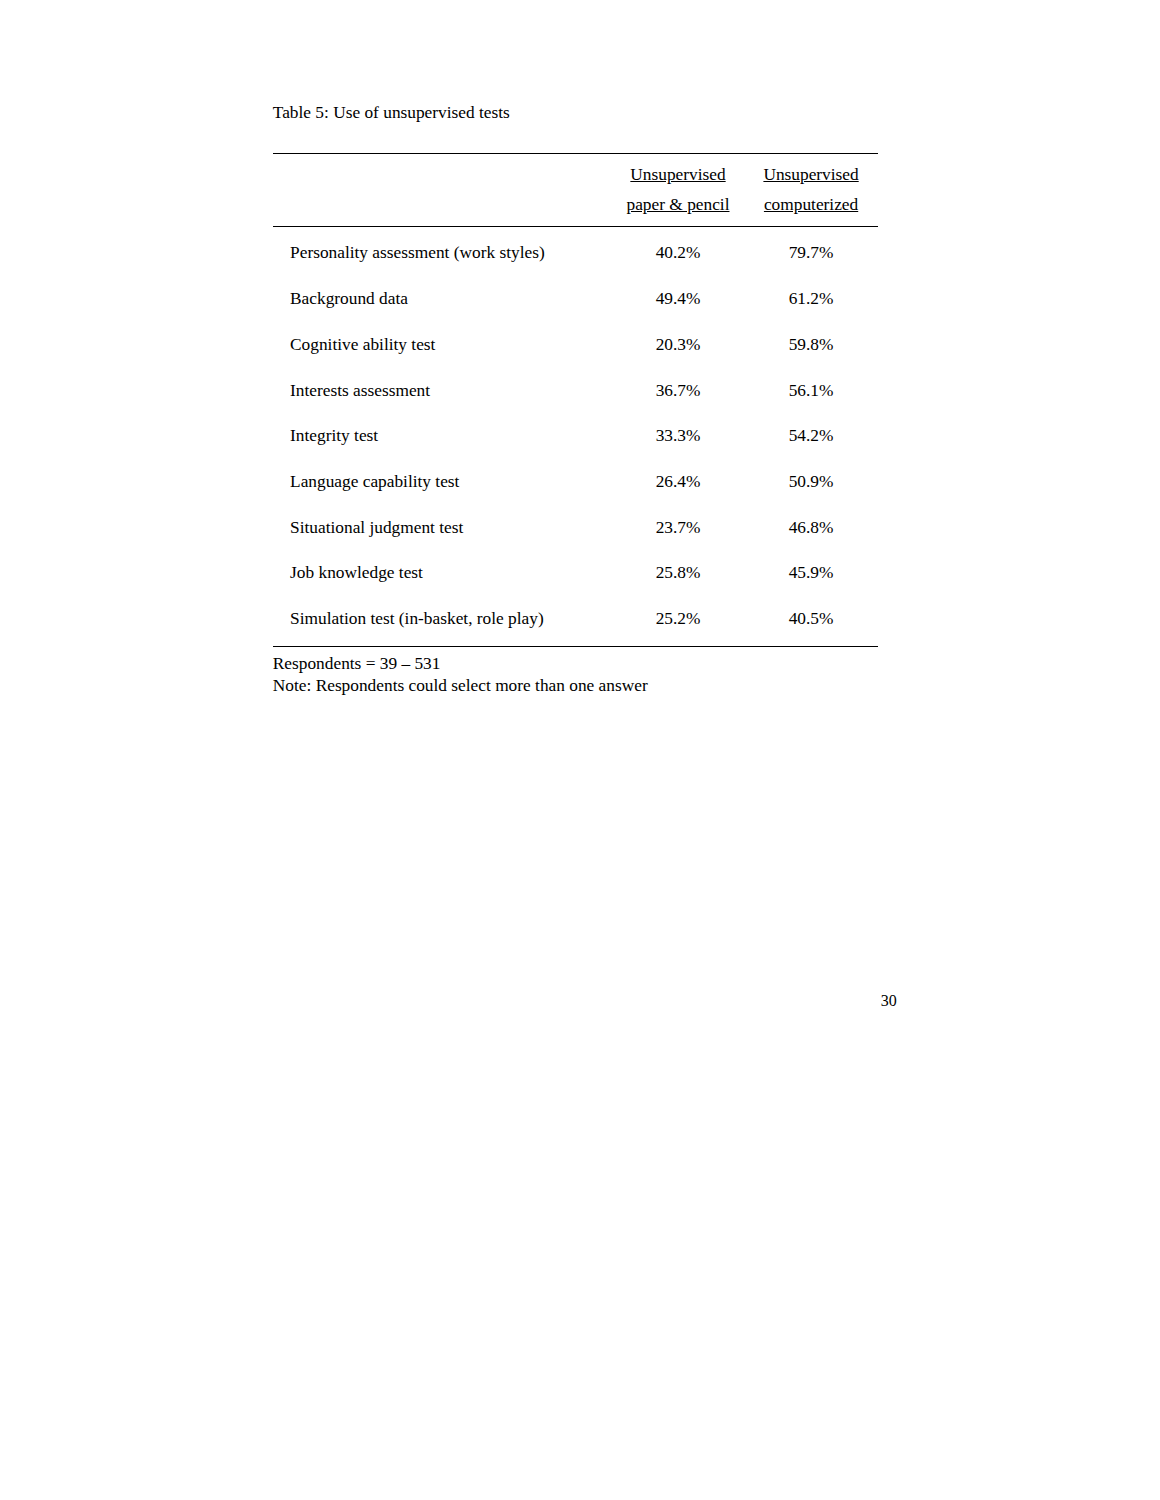Table 5: Use of unsupervised tests
| | Unsupervised | Unsupervised |
| --- | --- | --- |
| | paper & pencil | computerized |
| Personality assessment (work styles) | 40.2% | 79.7% |
| Background data | 49.4% | 61.2% |
| Cognitive ability test | 20.3% | 59.8% |
| Interests assessment | 36.7% | 56.1% |
| Integrity test | 33.3% | 54.2% |
| Language capability test | 26.4% | 50.9% |
| Situational judgment test | 23.7% | 46.8% |
| Job knowledge test | 25.8% | 45.9% |
| Simulation test (in-basket, role play) | 25.2% | 40.5% |
Respondents = 39 – 531
Note: Respondents could select more than one answer
30